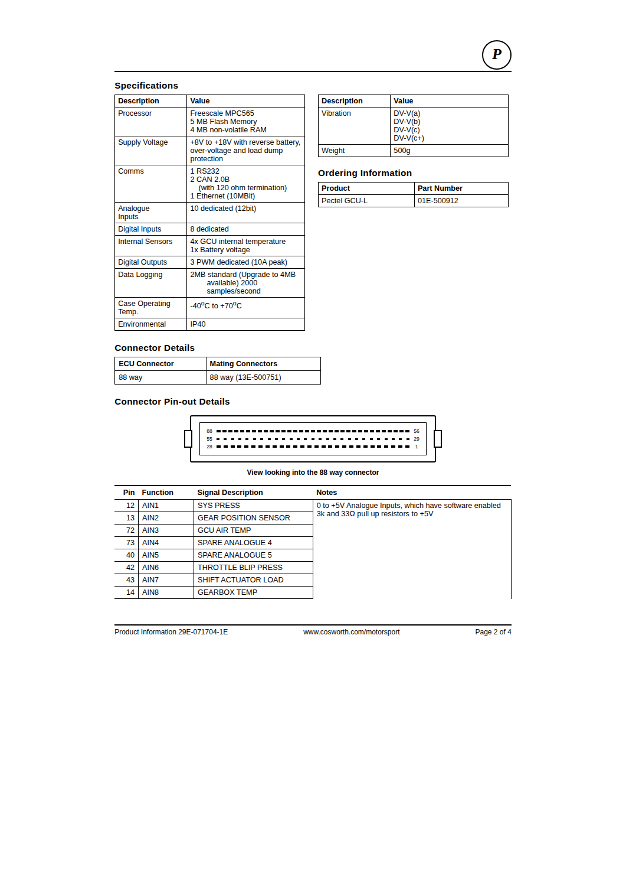P
Specifications
| Description | Value |
| --- | --- |
| Processor | Freescale MPC565 5 MB Flash Memory 4 MB non-volatile RAM |
| Supply Voltage | +8V to +18V with reverse battery, over-voltage and load dump protection |
| Comms | 1 RS232 2 CAN 2.0B (with 120 ohm termination) 1 Ethernet (10MBit) |
| Analogue Inputs | 10 dedicated (12bit) |
| Digital Inputs | 8 dedicated |
| Internal Sensors | 4x GCU internal temperature 1x Battery voltage |
| Digital Outputs | 3 PWM dedicated (10A peak) |
| Data Logging | 2MB standard (Upgrade to 4MB available) 2000 samples/second |
| Case Operating Temp. | -40 o C to +70 o C |
| Environmental | IP40 |
| Description | Value |
| --- | --- |
| Vibration | DV-V(a) DV-V(b) DV-V(c) DV-V(c+) |
| Weight | 500g |
Ordering Information
| Product | Part Number |
| --- | --- |
| Pectel GCU-L | 01E-500912 |
Connector Details
| ECU Connector | Mating Connectors |
| --- | --- |
| 88 way | 88 way (13E-500751) |
Connector Pin-out Details
88 56
55 29
28 1
View looking into the 88 way connector
| Pin | Function | Signal Description | Notes |
| --- | --- | --- | --- |
| 12 | AIN1 | SYS PRESS | 0 to +5V Analogue Inputs, which have software enabled 3k and 33Ω pull up resistors to +5V |
| 13 | AIN2 | GEAR POSITION SENSOR |
| 72 | AIN3 | GCU AIR TEMP |
| 73 | AIN4 | SPARE ANALOGUE 4 |
| 40 | AIN5 | SPARE ANALOGUE 5 |
| 42 | AIN6 | THROTTLE BLIP PRESS |
| 43 | AIN7 | SHIFT ACTUATOR LOAD |
| 14 | AIN8 | GEARBOX TEMP |
Product Information 29E-071704-1E www.cosworth.com/motorsport Page 2 of 4